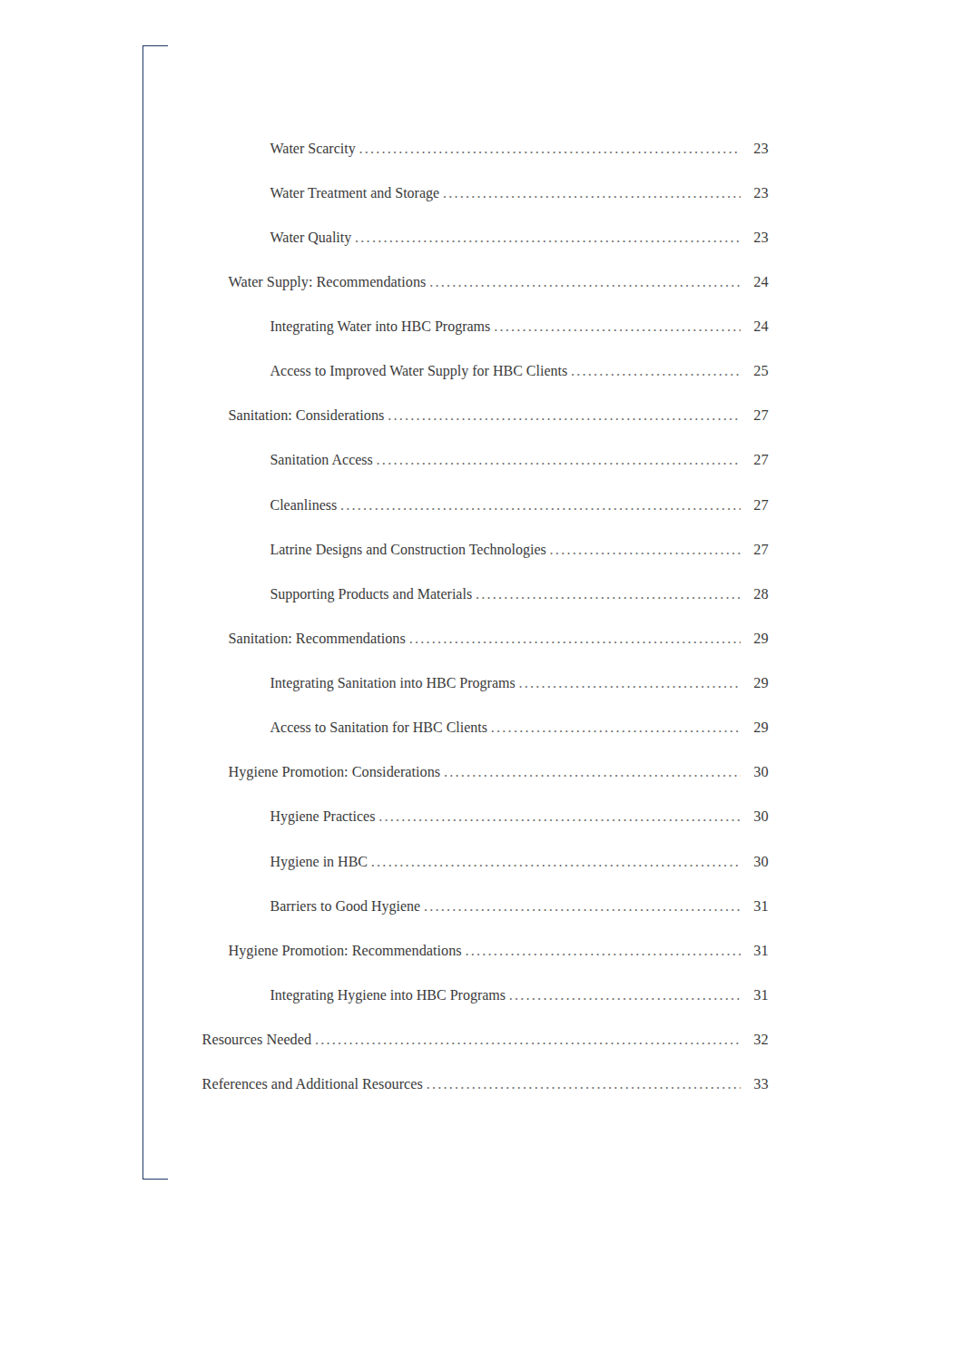Water Scarcity ................................................................................................... 23
Water Treatment and Storage ................................................................................................... 23
Water Quality ................................................................................................... 23
Water Supply: Recommendations ................................................................................................... 24
Integrating Water into HBC Programs ................................................................................................... 24
Access to Improved Water Supply for HBC Clients ................................................................................................... 25
Sanitation: Considerations ................................................................................................... 27
Sanitation Access ................................................................................................... 27
Cleanliness ................................................................................................... 27
Latrine Designs and Construction Technologies ................................................................................................... 27
Supporting Products and Materials ................................................................................................... 28
Sanitation: Recommendations ................................................................................................... 29
Integrating Sanitation into HBC Programs ................................................................................................... 29
Access to Sanitation for HBC Clients ................................................................................................... 29
Hygiene Promotion: Considerations ................................................................................................... 30
Hygiene Practices ................................................................................................... 30
Hygiene in HBC ................................................................................................... 30
Barriers to Good Hygiene ................................................................................................... 31
Hygiene Promotion: Recommendations ................................................................................................... 31
Integrating Hygiene into HBC Programs ................................................................................................... 31
Resources Needed ................................................................................................... 32
References and Additional Resources ................................................................................................... 33